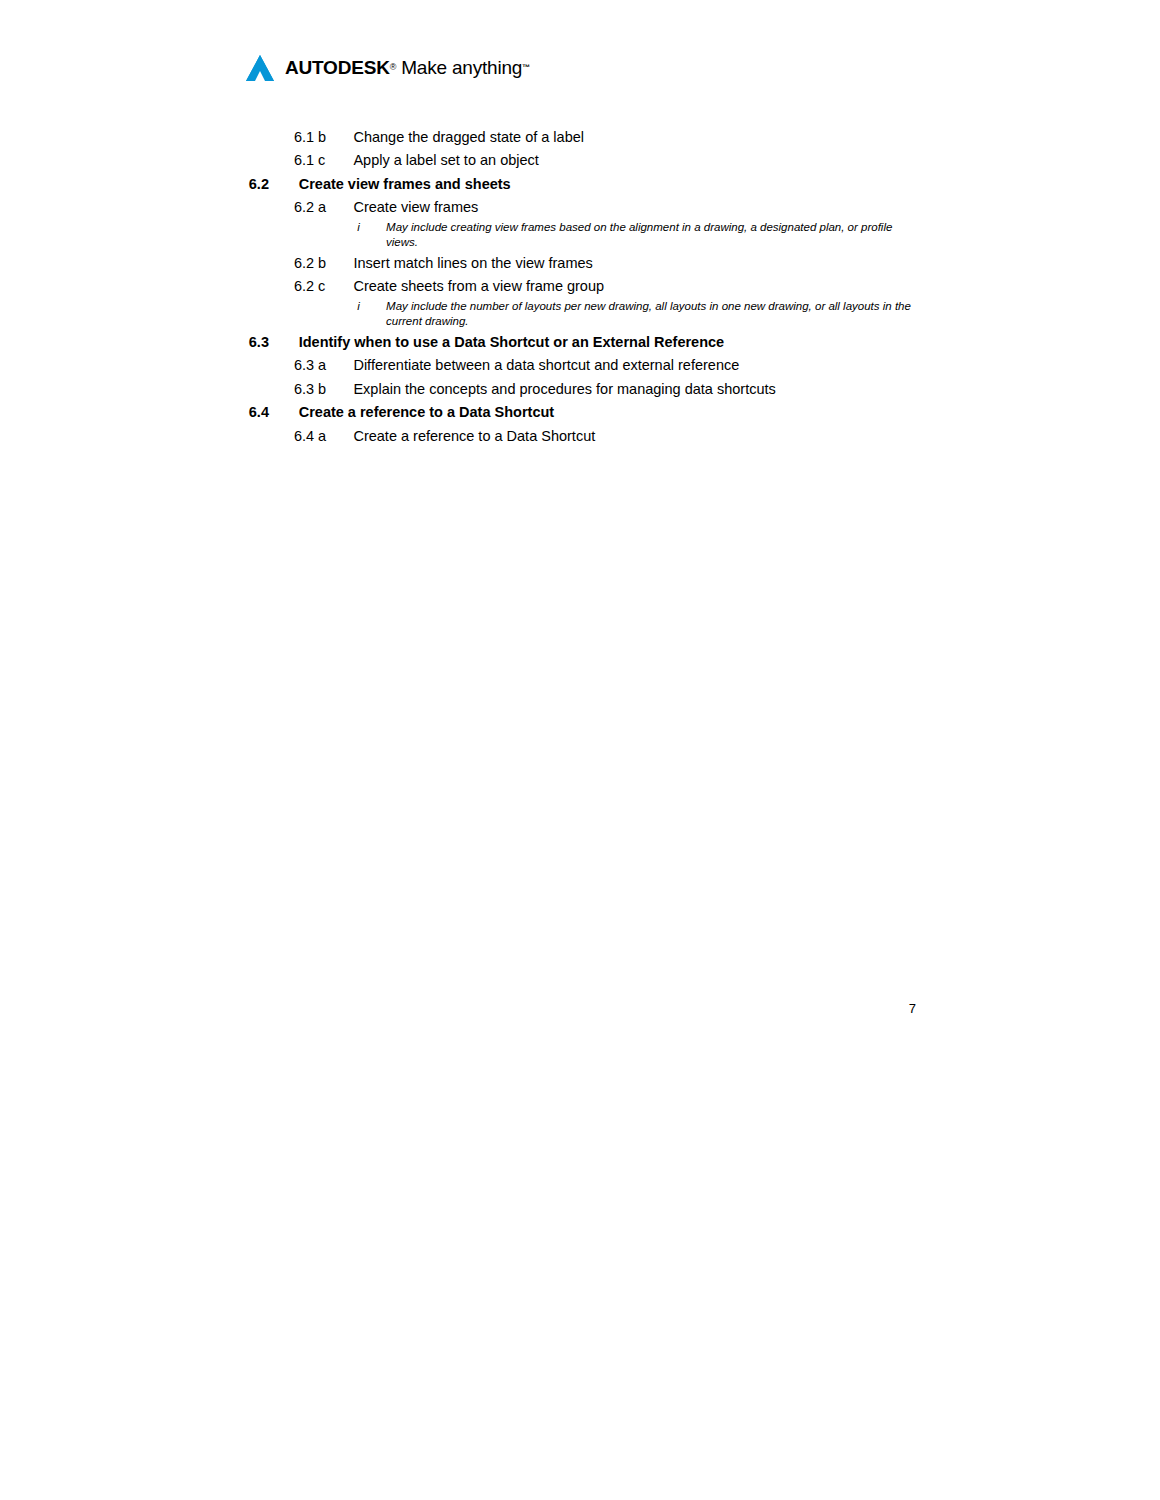AUTODESK® Make anything™
6.1 b Change the dragged state of a label
6.1 c Apply a label set to an object
6.2 Create view frames and sheets
6.2 a Create view frames
iMay include creating view frames based on the alignment in a drawing, a designated plan, or profile views.
6.2 b Insert match lines on the view frames
6.2 c Create sheets from a view frame group
iMay include the number of layouts per new drawing, all layouts in one new drawing, or all layouts in the current drawing.
6.3 Identify when to use a Data Shortcut or an External Reference
6.3 a Differentiate between a data shortcut and external reference
6.3 b Explain the concepts and procedures for managing data shortcuts
6.4 Create a reference to a Data Shortcut
6.4 a Create a reference to a Data Shortcut
7